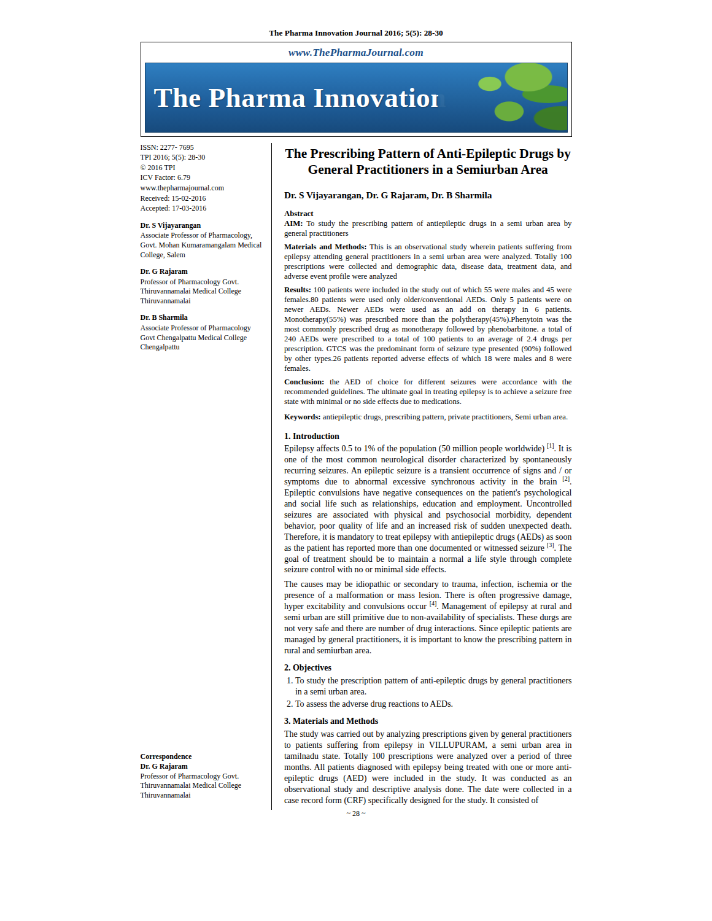The Pharma Innovation Journal 2016; 5(5): 28-30
www.ThePharmaJournal.com
The Pharma Innovation
ISSN: 2277- 7695
TPI 2016; 5(5): 28-30
© 2016 TPI
ICV Factor: 6.79
www.thepharmajournal.com
Received: 15-02-2016
Accepted: 17-03-2016
Dr. S Vijayarangan
Associate Professor of Pharmacology, Govt. Mohan Kumaramangalam Medical College, Salem
Dr. G Rajaram
Professor of Pharmacology Govt. Thiruvannamalai Medical College Thiruvannamalai
Dr. B Sharmila
Associate Professor of Pharmacology Govt Chengalpattu Medical College Chengalpattu
Correspondence
Dr. G Rajaram
Professor of Pharmacology Govt. Thiruvannamalai Medical College Thiruvannamalai
The Prescribing Pattern of Anti-Epileptic Drugs by General Practitioners in a Semiurban Area
Dr. S Vijayarangan, Dr. G Rajaram, Dr. B Sharmila
Abstract
AIM: To study the prescribing pattern of antiepileptic drugs in a semi urban area by general practitioners
Materials and Methods: This is an observational study wherein patients suffering from epilepsy attending general practitioners in a semi urban area were analyzed. Totally 100 prescriptions were collected and demographic data, disease data, treatment data, and adverse event profile were analyzed
Results: 100 patients were included in the study out of which 55 were males and 45 were females.80 patients were used only older/conventional AEDs. Only 5 patients were on newer AEDs. Newer AEDs were used as an add on therapy in 6 patients. Monotherapy(55%) was prescribed more than the polytherapy(45%).Phenytoin was the most commonly prescribed drug as monotherapy followed by phenobarbitone. a total of 240 AEDs were prescribed to a total of 100 patients to an average of 2.4 drugs per prescription. GTCS was the predominant form of seizure type presented (90%) followed by other types.26 patients reported adverse effects of which 18 were males and 8 were females.
Conclusion: the AED of choice for different seizures were accordance with the recommended guidelines. The ultimate goal in treating epilepsy is to achieve a seizure free state with minimal or no side effects due to medications.
Keywords: antiepileptic drugs, prescribing pattern, private practitioners, Semi urban area.
1. Introduction
Epilepsy affects 0.5 to 1% of the population (50 million people worldwide) [1]. It is one of the most common neurological disorder characterized by spontaneously recurring seizures. An epileptic seizure is a transient occurrence of signs and / or symptoms due to abnormal excessive synchronous activity in the brain [2]. Epileptic convulsions have negative consequences on the patient's psychological and social life such as relationships, education and employment. Uncontrolled seizures are associated with physical and psychosocial morbidity, dependent behavior, poor quality of life and an increased risk of sudden unexpected death. Therefore, it is mandatory to treat epilepsy with antiepileptic drugs (AEDs) as soon as the patient has reported more than one documented or witnessed seizure [3]. The goal of treatment should be to maintain a normal a life style through complete seizure control with no or minimal side effects.
The causes may be idiopathic or secondary to trauma, infection, ischemia or the presence of a malformation or mass lesion. There is often progressive damage, hyper excitability and convulsions occur [4]. Management of epilepsy at rural and semi urban are still primitive due to non-availability of specialists. These durgs are not very safe and there are number of drug interactions. Since epileptic patients are managed by general practitioners, it is important to know the prescribing pattern in rural and semiurban area.
2. Objectives
To study the prescription pattern of anti-epileptic drugs by general practitioners in a semi urban area.
To assess the adverse drug reactions to AEDs.
3. Materials and Methods
The study was carried out by analyzing prescriptions given by general practitioners to patients suffering from epilepsy in VILLUPURAM, a semi urban area in tamilnadu state. Totally 100 prescriptions were analyzed over a period of three months. All patients diagnosed with epilepsy being treated with one or more anti-epileptic drugs (AED) were included in the study. It was conducted as an observational study and descriptive analysis done. The date were collected in a case record form (CRF) specifically designed for the study. It consisted of
~ 28 ~